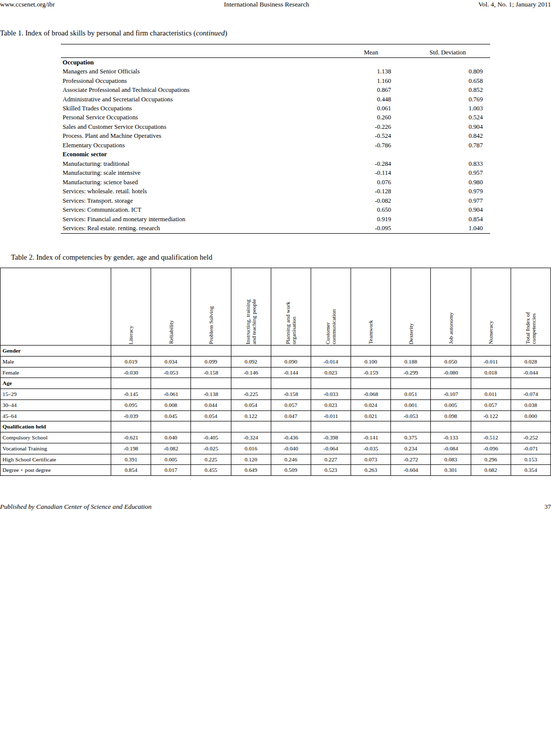www.ccsenet.org/ibr
International Business Research
Vol. 4, No. 1; January 2011
Table 1. Index of broad skills by personal and firm characteristics (continued)
| | Mean | Std. Deviation |
| --- | --- | --- |
| Occupation |
| Managers and Senior Officials | 1.138 | 0.809 |
| Professional Occupations | 1.160 | 0.658 |
| Associate Professional and Technical Occupations | 0.867 | 0.852 |
| Administrative and Secretarial Occupations | 0.448 | 0.769 |
| Skilled Trades Occupations | 0.061 | 1.003 |
| Personal Service Occupations | 0.260 | 0.524 |
| Sales and Customer Service Occupations | -0.226 | 0.904 |
| Process. Plant and Machine Operatives | -0.524 | 0.842 |
| Elementary Occupations | -0.786 | 0.787 |
| Economic sector |
| Manufacturing: traditional | -0.284 | 0.833 |
| Manufacturing: scale intensive | -0.114 | 0.957 |
| Manufacturing: science based | 0.076 | 0.980 |
| Services: wholesale. retail. hotels | -0.128 | 0.979 |
| Services: Transport. storage | -0.082 | 0.977 |
| Services: Communication. ICT | 0.650 | 0.904 |
| Services: Financial and monetary intermediation | 0.919 | 0.854 |
| Services: Real estate. renting. research | -0.095 | 1.040 |
Table 2. Index of competencies by gender, age and qualification held
| | Literacy | Reliability | Problem Solving | Instructing, training and teaching people | Planning and work organisation | Customer communication | Teamwork | Dexterity | Job autonomy | Numeracy | Total Index of competencies |
| --- | --- | --- | --- | --- | --- | --- | --- | --- | --- | --- | --- |
| Gender | | | | | | | | | | | |
| Male | 0.019 | 0.034 | 0.099 | 0.092 | 0.090 | -0.014 | 0.100 | 0.188 | 0.050 | -0.011 | 0.028 |
| Female | -0.030 | -0.053 | -0.158 | -0.146 | -0.144 | 0.023 | -0.159 | -0.299 | -0.080 | 0.018 | -0.044 |
| Age | | | | | | | | | | | |
| 15–29 | -0.145 | -0.061 | -0.138 | -0.225 | -0.158 | -0.033 | -0.068 | 0.051 | -0.107 | 0.011 | -0.074 |
| 30–44 | 0.095 | 0.008 | 0.044 | 0.054 | 0.057 | 0.023 | 0.024 | 0.001 | 0.005 | 0.057 | 0.038 |
| 45–64 | -0.039 | 0.045 | 0.054 | 0.122 | 0.047 | -0.011 | 0.021 | -0.053 | 0.098 | -0.122 | 0.000 |
| Qualification held | | | | | | | | | | | |
| Compulsory School | -0.621 | 0.040 | -0.405 | -0.324 | -0.436 | -0.398 | -0.141 | 0.375 | -0.133 | -0.512 | -0.252 |
| Vocational Training | -0.198 | -0.082 | -0.025 | 0.016 | -0.040 | -0.064 | -0.035 | 0.234 | -0.084 | -0.096 | -0.071 |
| High School Certificate | 0.391 | 0.005 | 0.225 | 0.120 | 0.246 | 0.227 | 0.073 | -0.272 | 0.083 | 0.296 | 0.153 |
| Degree + post degree | 0.854 | 0.017 | 0.455 | 0.649 | 0.509 | 0.523 | 0.263 | -0.604 | 0.301 | 0.682 | 0.354 |
Published by Canadian Center of Science and Education
37